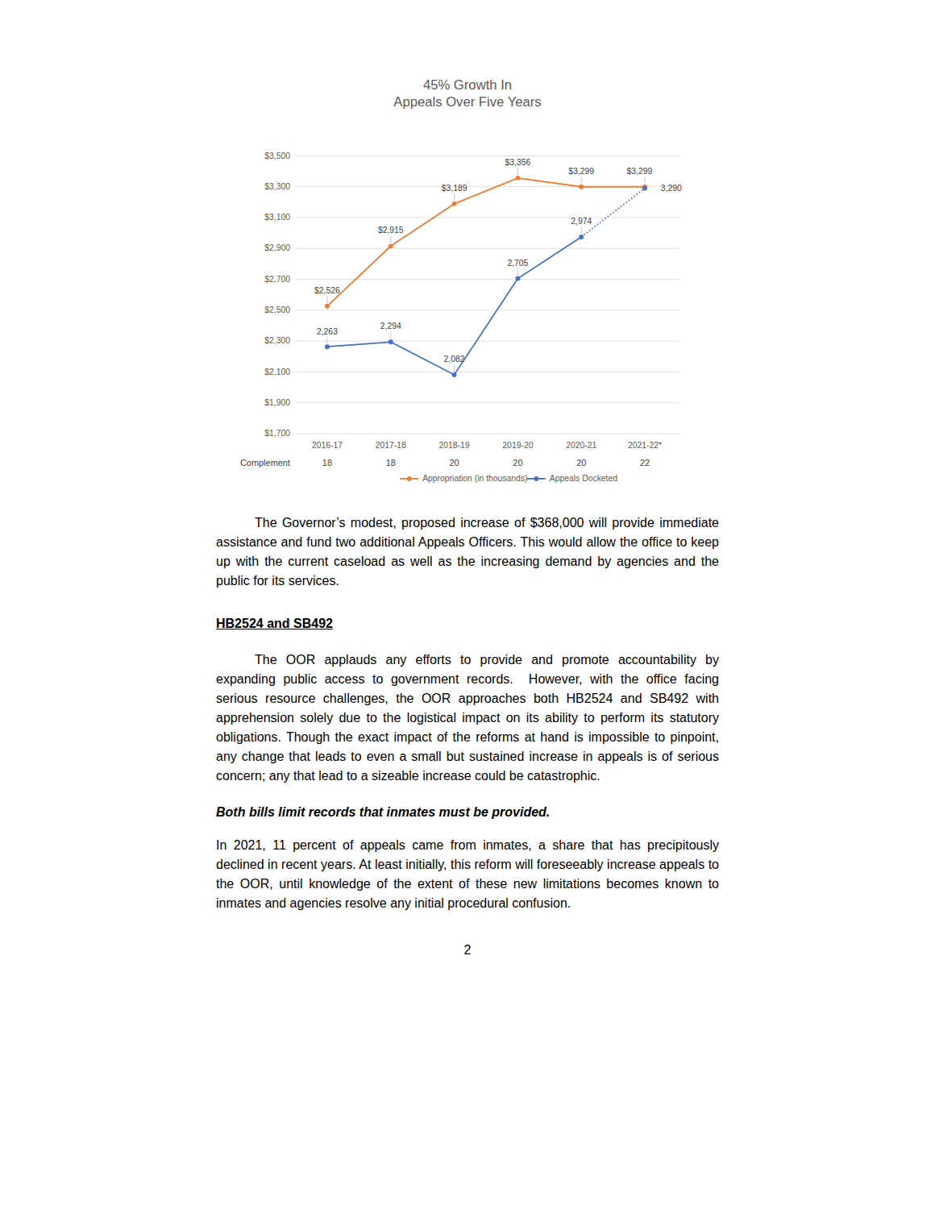45% Growth In
Appeals Over Five Years
$3,500 $3,300 $3,100 $2,900 $2,700 $2,500 $2,300 $2,100 $1,900 $1,700 2016-17 2017-18 2018-19 2019-20 2020-21 2021-22* Complement 18 18 20 20 20 22 Orange series: Appropriation (in thousands) 2526 -> y = 480 - (826)*(0.23333) = 480 - 192.8 = 287.2 2915 -> 480 - 1215*0.23333 = 480 - 283.5 = 196.5 3189 -> 480 - 1489*0.23333 = 480 - 347.4 = 132.6 3356 -> 480 - 1656*0.23333 = 480 - 386.4 = 93.6 3299 -> 480 - 1599*0.23333 = 480 - 373.1 = 106.9 3299 -> 106.9 Blue series: Appeals Docketed 2263 -> 480 - 563*0.23333 = 480 - 131.4 = 348.6 2294 -> 480 - 594*0.23333 = 480 - 138.6 = 341.4 2082 -> 480 - 382*0.23333 = 480 - 89.1 = 390.9 2705 -> 480 - 1005*0.23333 = 480 - 234.5 = 245.5 2974 -> 480 - 1274*0.23333 = 480 - 297.3 = 182.7 3290 -> 480 - 1590*0.23333 = 480 - 371.0 = 109.0 $2,526 $2,915 $3,189 $3,356 $3,299 $3,299 2,263 2,294 2,082 2,705 2,974 3,290 Appropriation (in thousands) Appeals Docketed
The Governor’s modest, proposed increase of $368,000 will provide immediate assistance and fund two additional Appeals Officers. This would allow the office to keep up with the current caseload as well as the increasing demand by agencies and the public for its services.
HB2524 and SB492
The OOR applauds any efforts to provide and promote accountability by expanding public access to government records. However, with the office facing serious resource challenges, the OOR approaches both HB2524 and SB492 with apprehension solely due to the logistical impact on its ability to perform its statutory obligations. Though the exact impact of the reforms at hand is impossible to pinpoint, any change that leads to even a small but sustained increase in appeals is of serious concern; any that lead to a sizeable increase could be catastrophic.
Both bills limit records that inmates must be provided.
In 2021, 11 percent of appeals came from inmates, a share that has precipitously declined in recent years. At least initially, this reform will foreseeably increase appeals to the OOR, until knowledge of the extent of these new limitations becomes known to inmates and agencies resolve any initial procedural confusion.
2